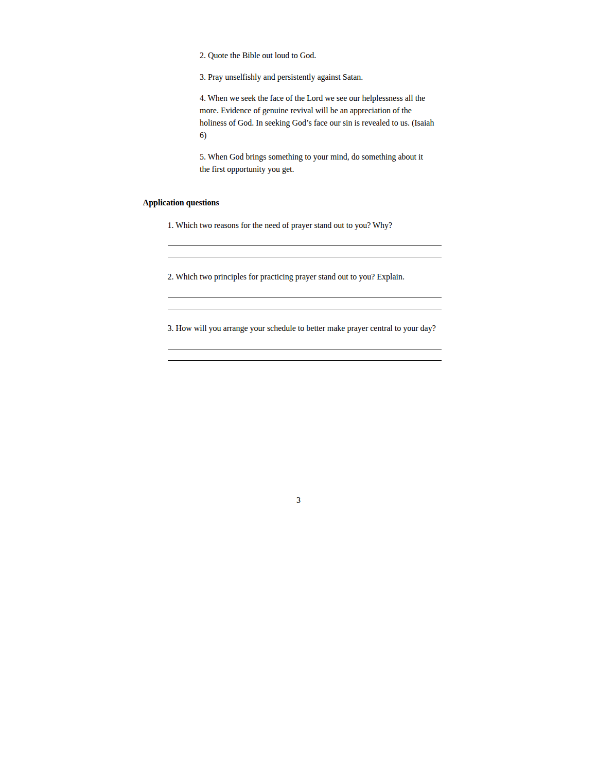2. Quote the Bible out loud to God.
3. Pray unselfishly and persistently against Satan.
4. When we seek the face of the Lord we see our helplessness all the more. Evidence of genuine revival will be an appreciation of the holiness of God. In seeking God’s face our sin is revealed to us. (Isaiah 6)
5. When God brings something to your mind, do something about it the first opportunity you get.
Application questions
1. Which two reasons for the need of prayer stand out to you? Why?
2. Which two principles for practicing prayer stand out to you? Explain.
3. How will you arrange your schedule to better make prayer central to your day?
3